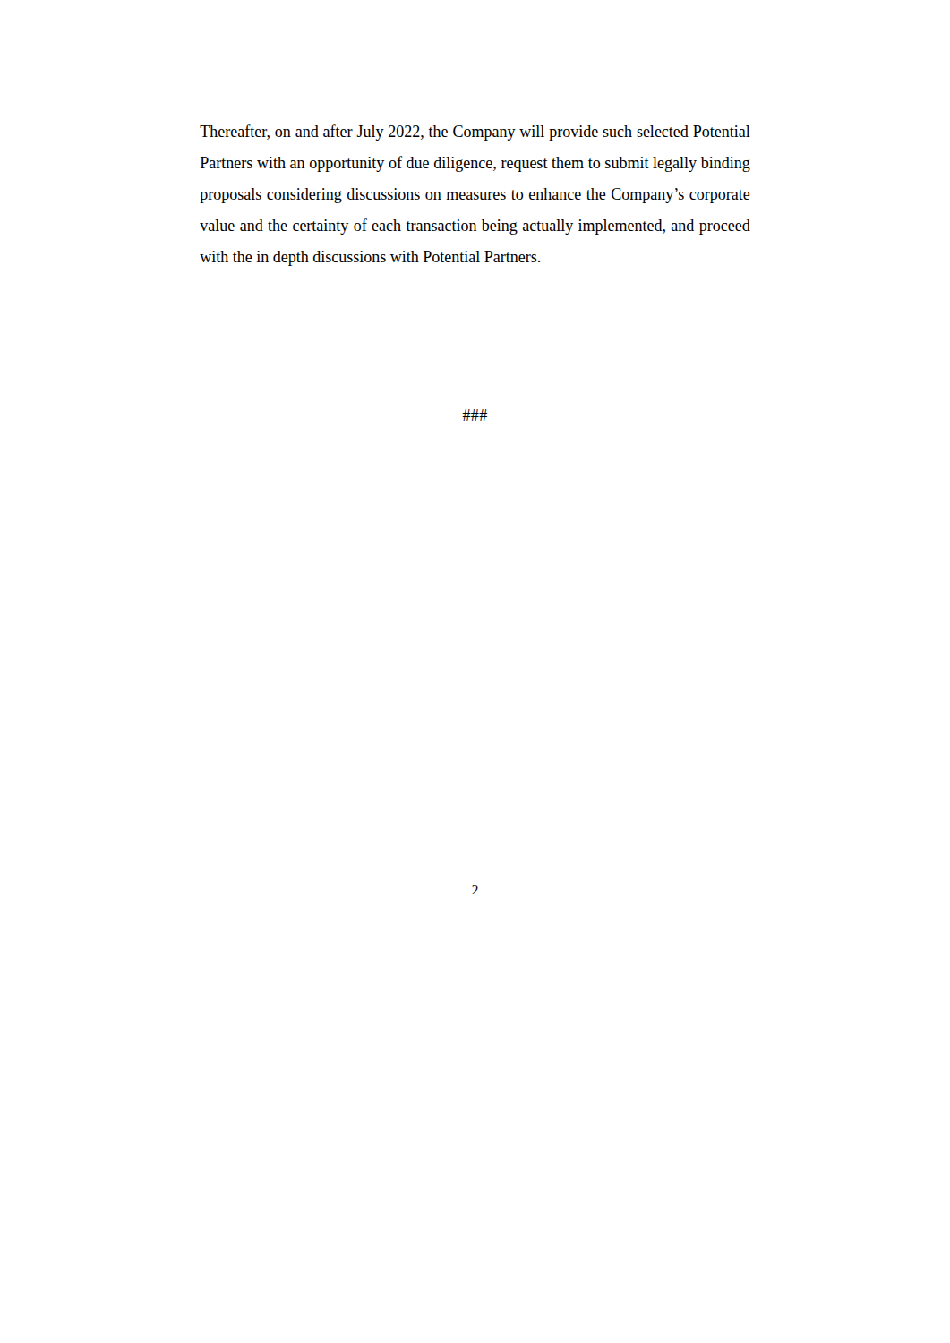Thereafter, on and after July 2022, the Company will provide such selected Potential Partners with an opportunity of due diligence, request them to submit legally binding proposals considering discussions on measures to enhance the Company’s corporate value and the certainty of each transaction being actually implemented, and proceed with the in depth discussions with Potential Partners.
###
2